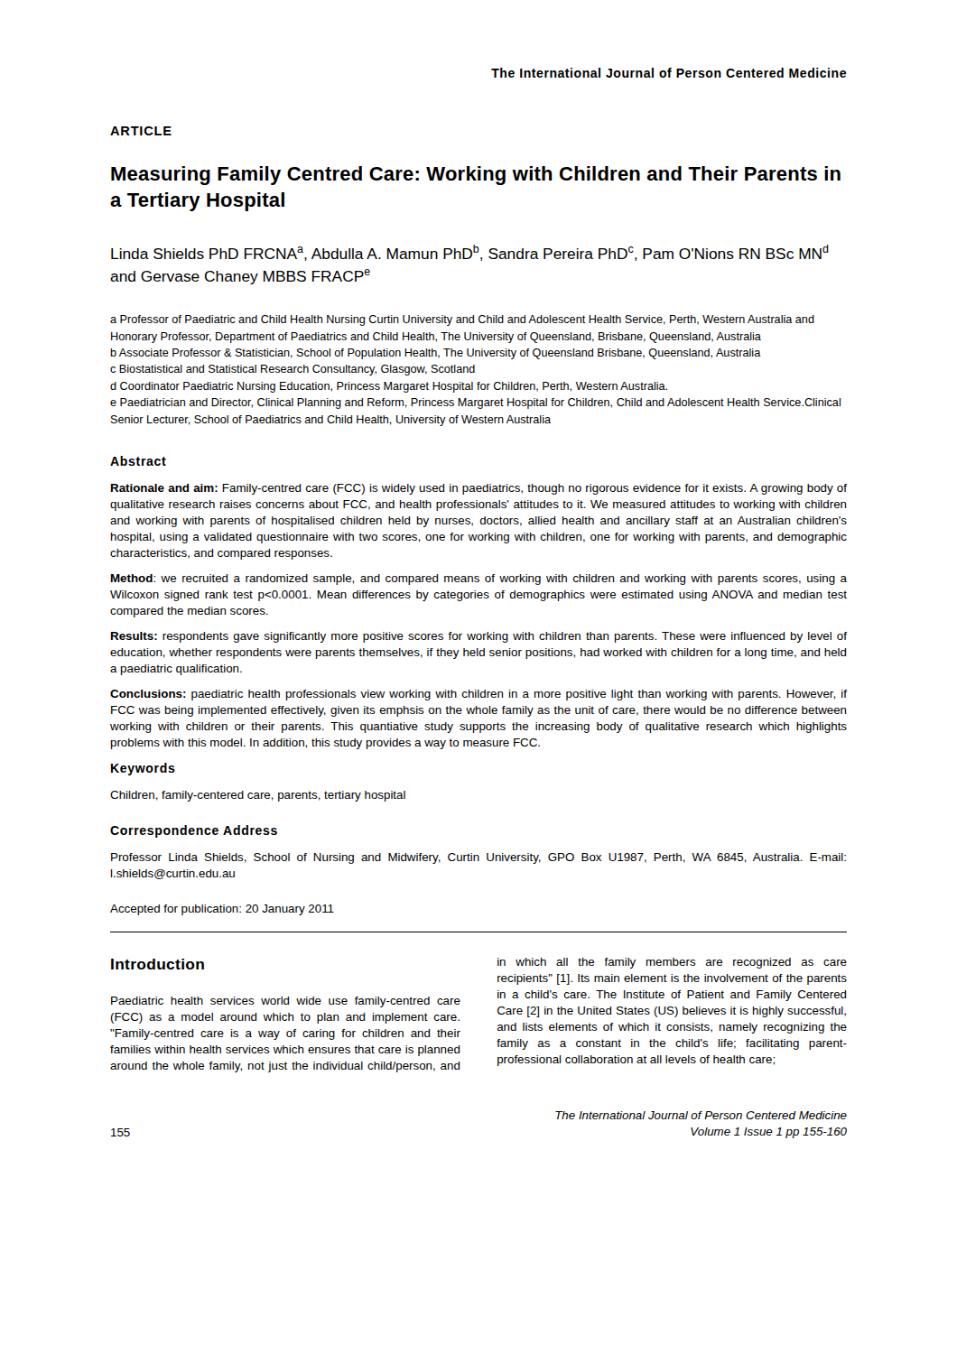The International Journal of Person Centered Medicine
ARTICLE
Measuring Family Centred Care: Working with Children and Their Parents in a Tertiary Hospital
Linda Shields PhD FRCNAa, Abdulla A. Mamun PhDb, Sandra Pereira PhDc, Pam O'Nions RN BSc MNd and Gervase Chaney MBBS FRACPe
a Professor of Paediatric and Child Health Nursing Curtin University and Child and Adolescent Health Service, Perth, Western Australia and Honorary Professor, Department of Paediatrics and Child Health, The University of Queensland, Brisbane, Queensland, Australia
b Associate Professor & Statistician, School of Population Health, The University of Queensland Brisbane, Queensland, Australia
c Biostatistical and Statistical Research Consultancy, Glasgow, Scotland
d Coordinator Paediatric Nursing Education, Princess Margaret Hospital for Children, Perth, Western Australia.
e Paediatrician and Director, Clinical Planning and Reform, Princess Margaret Hospital for Children, Child and Adolescent Health Service.Clinical Senior Lecturer, School of Paediatrics and Child Health, University of Western Australia
Abstract
Rationale and aim: Family-centred care (FCC) is widely used in paediatrics, though no rigorous evidence for it exists. A growing body of qualitative research raises concerns about FCC, and health professionals' attitudes to it. We measured attitudes to working with children and working with parents of hospitalised children held by nurses, doctors, allied health and ancillary staff at an Australian children's hospital, using a validated questionnaire with two scores, one for working with children, one for working with parents, and demographic characteristics, and compared responses.
Method: we recruited a randomized sample, and compared means of working with children and working with parents scores, using a Wilcoxon signed rank test p<0.0001. Mean differences by categories of demographics were estimated using ANOVA and median test compared the median scores.
Results: respondents gave significantly more positive scores for working with children than parents. These were influenced by level of education, whether respondents were parents themselves, if they held senior positions, had worked with children for a long time, and held a paediatric qualification.
Conclusions: paediatric health professionals view working with children in a more positive light than working with parents. However, if FCC was being implemented effectively, given its emphsis on the whole family as the unit of care, there would be no difference between working with children or their parents. This quantiative study supports the increasing body of qualitative research which highlights problems with this model. In addition, this study provides a way to measure FCC.
Keywords
Children, family-centered care, parents, tertiary hospital
Correspondence Address
Professor Linda Shields, School of Nursing and Midwifery, Curtin University, GPO Box U1987, Perth, WA 6845, Australia. E-mail: l.shields@curtin.edu.au
Accepted for publication: 20 January 2011
Introduction
Paediatric health services world wide use family-centred care (FCC) as a model around which to plan and implement care. "Family-centred care is a way of caring for children and their families within health services which ensures that care is planned around the whole family, not just the individual child/person, and in which all the family members are recognized as care recipients" [1]. Its main element is the involvement of the parents in a child's care. The Institute of Patient and Family Centered Care [2] in the United States (US) believes it is highly successful, and lists elements of which it consists, namely recognizing the family as a constant in the child's life; facilitating parent-professional collaboration at all levels of health care;
155
The International Journal of Person Centered Medicine
Volume 1 Issue 1 pp 155-160